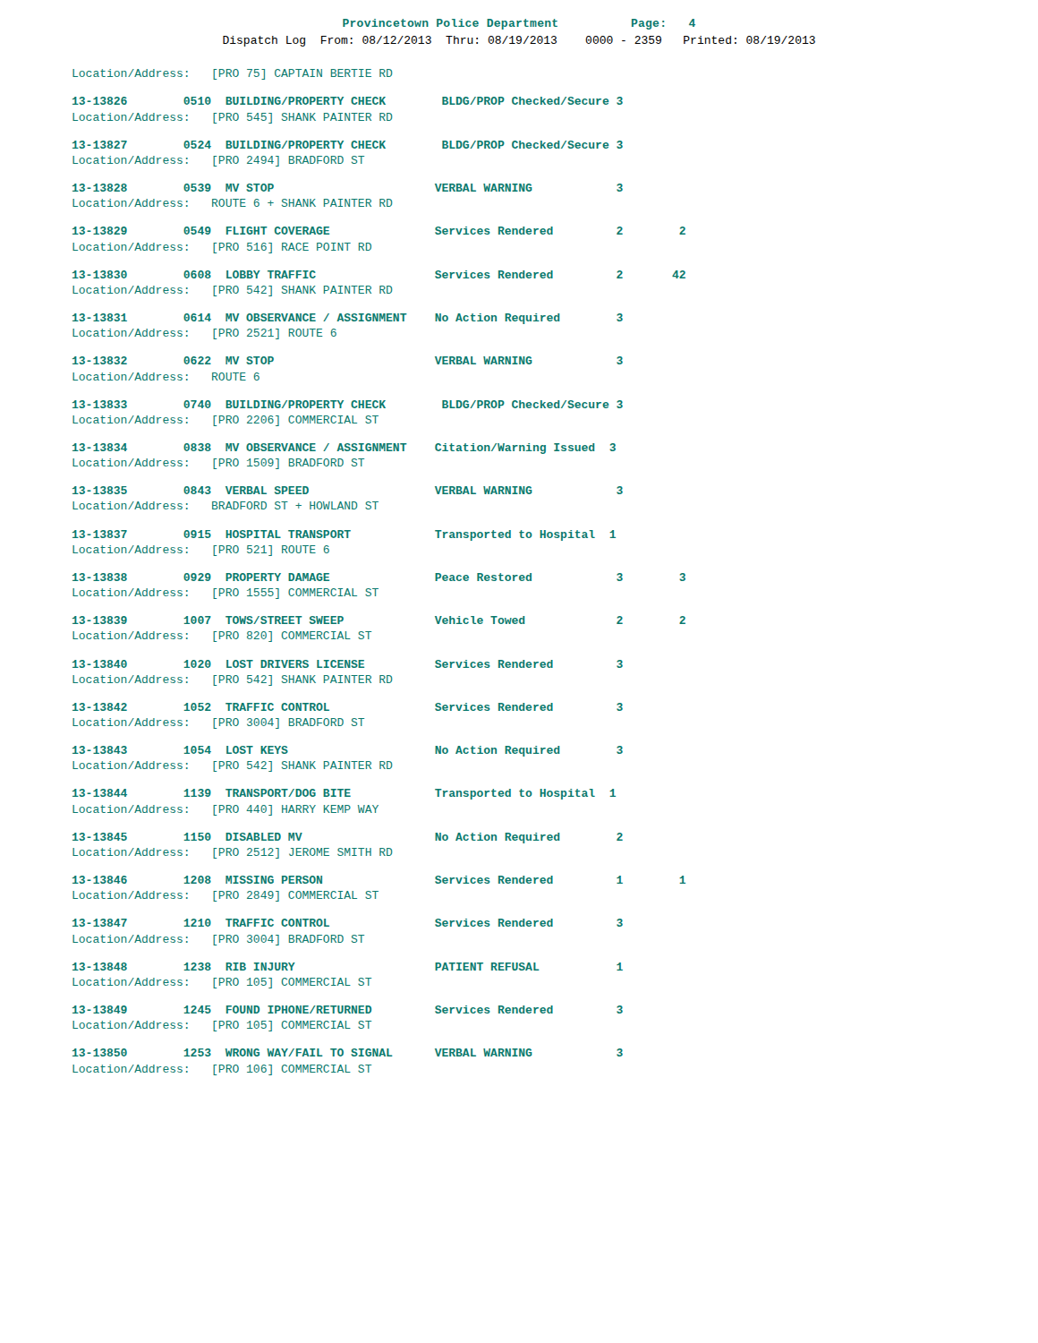Provincetown Police Department Page: 4
Dispatch Log From: 08/12/2013 Thru: 08/19/2013 0000 - 2359 Printed: 08/19/2013
Location/Address: [PRO 75] CAPTAIN BERTIE RD
13-13826 0510 BUILDING/PROPERTY CHECK BLDG/PROP Checked/Secure 3 Location/Address: [PRO 545] SHANK PAINTER RD
13-13827 0524 BUILDING/PROPERTY CHECK BLDG/PROP Checked/Secure 3 Location/Address: [PRO 2494] BRADFORD ST
13-13828 0539 MV STOP VERBAL WARNING 3 Location/Address: ROUTE 6 + SHANK PAINTER RD
13-13829 0549 FLIGHT COVERAGE Services Rendered 2 2 Location/Address: [PRO 516] RACE POINT RD
13-13830 0608 LOBBY TRAFFIC Services Rendered 2 42 Location/Address: [PRO 542] SHANK PAINTER RD
13-13831 0614 MV OBSERVANCE / ASSIGNMENT No Action Required 3 Location/Address: [PRO 2521] ROUTE 6
13-13832 0622 MV STOP VERBAL WARNING 3 Location/Address: ROUTE 6
13-13833 0740 BUILDING/PROPERTY CHECK BLDG/PROP Checked/Secure 3 Location/Address: [PRO 2206] COMMERCIAL ST
13-13834 0838 MV OBSERVANCE / ASSIGNMENT Citation/Warning Issued 3 Location/Address: [PRO 1509] BRADFORD ST
13-13835 0843 VERBAL SPEED VERBAL WARNING 3 Location/Address: BRADFORD ST + HOWLAND ST
13-13837 0915 HOSPITAL TRANSPORT Transported to Hospital 1 Location/Address: [PRO 521] ROUTE 6
13-13838 0929 PROPERTY DAMAGE Peace Restored 3 3 Location/Address: [PRO 1555] COMMERCIAL ST
13-13839 1007 TOWS/STREET SWEEP Vehicle Towed 2 2 Location/Address: [PRO 820] COMMERCIAL ST
13-13840 1020 LOST DRIVERS LICENSE Services Rendered 3 Location/Address: [PRO 542] SHANK PAINTER RD
13-13842 1052 TRAFFIC CONTROL Services Rendered 3 Location/Address: [PRO 3004] BRADFORD ST
13-13843 1054 LOST KEYS No Action Required 3 Location/Address: [PRO 542] SHANK PAINTER RD
13-13844 1139 TRANSPORT/DOG BITE Transported to Hospital 1 Location/Address: [PRO 440] HARRY KEMP WAY
13-13845 1150 DISABLED MV No Action Required 2 Location/Address: [PRO 2512] JEROME SMITH RD
13-13846 1208 MISSING PERSON Services Rendered 1 1 Location/Address: [PRO 2849] COMMERCIAL ST
13-13847 1210 TRAFFIC CONTROL Services Rendered 3 Location/Address: [PRO 3004] BRADFORD ST
13-13848 1238 RIB INJURY PATIENT REFUSAL 1 Location/Address: [PRO 105] COMMERCIAL ST
13-13849 1245 FOUND IPHONE/RETURNED Services Rendered 3 Location/Address: [PRO 105] COMMERCIAL ST
13-13850 1253 WRONG WAY/FAIL TO SIGNAL VERBAL WARNING 3 Location/Address: [PRO 106] COMMERCIAL ST